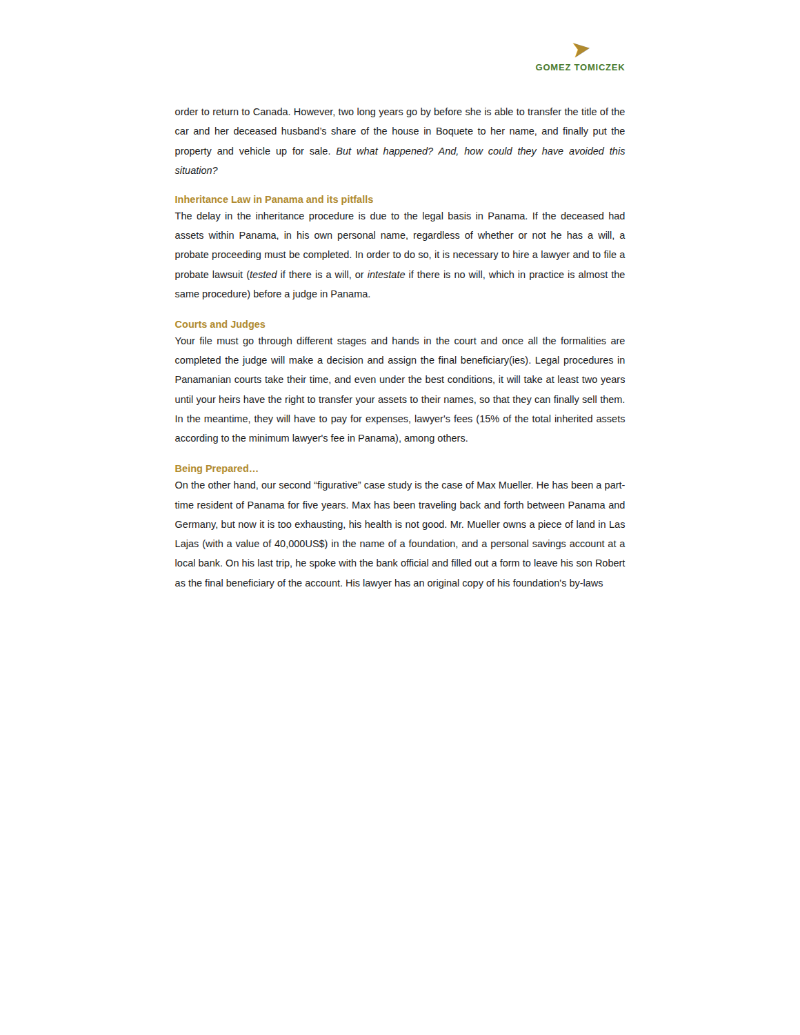➤ GOMEZ TOMICZEK
order to return to Canada. However, two long years go by before she is able to transfer the title of the car and her deceased husband’s share of the house in Boquete to her name, and finally put the property and vehicle up for sale. But what happened? And, how could they have avoided this situation?
Inheritance Law in Panama and its pitfalls
The delay in the inheritance procedure is due to the legal basis in Panama. If the deceased had assets within Panama, in his own personal name, regardless of whether or not he has a will, a probate proceeding must be completed. In order to do so, it is necessary to hire a lawyer and to file a probate lawsuit (tested if there is a will, or intestate if there is no will, which in practice is almost the same procedure) before a judge in Panama.
Courts and Judges
Your file must go through different stages and hands in the court and once all the formalities are completed the judge will make a decision and assign the final beneficiary(ies). Legal procedures in Panamanian courts take their time, and even under the best conditions, it will take at least two years until your heirs have the right to transfer your assets to their names, so that they can finally sell them. In the meantime, they will have to pay for expenses, lawyer's fees (15% of the total inherited assets according to the minimum lawyer's fee in Panama), among others.
Being Prepared…
On the other hand, our second “figurative” case study is the case of Max Mueller. He has been a part-time resident of Panama for five years. Max has been traveling back and forth between Panama and Germany, but now it is too exhausting, his health is not good. Mr. Mueller owns a piece of land in Las Lajas (with a value of 40,000US$) in the name of a foundation, and a personal savings account at a local bank. On his last trip, he spoke with the bank official and filled out a form to leave his son Robert as the final beneficiary of the account. His lawyer has an original copy of his foundation's by-laws